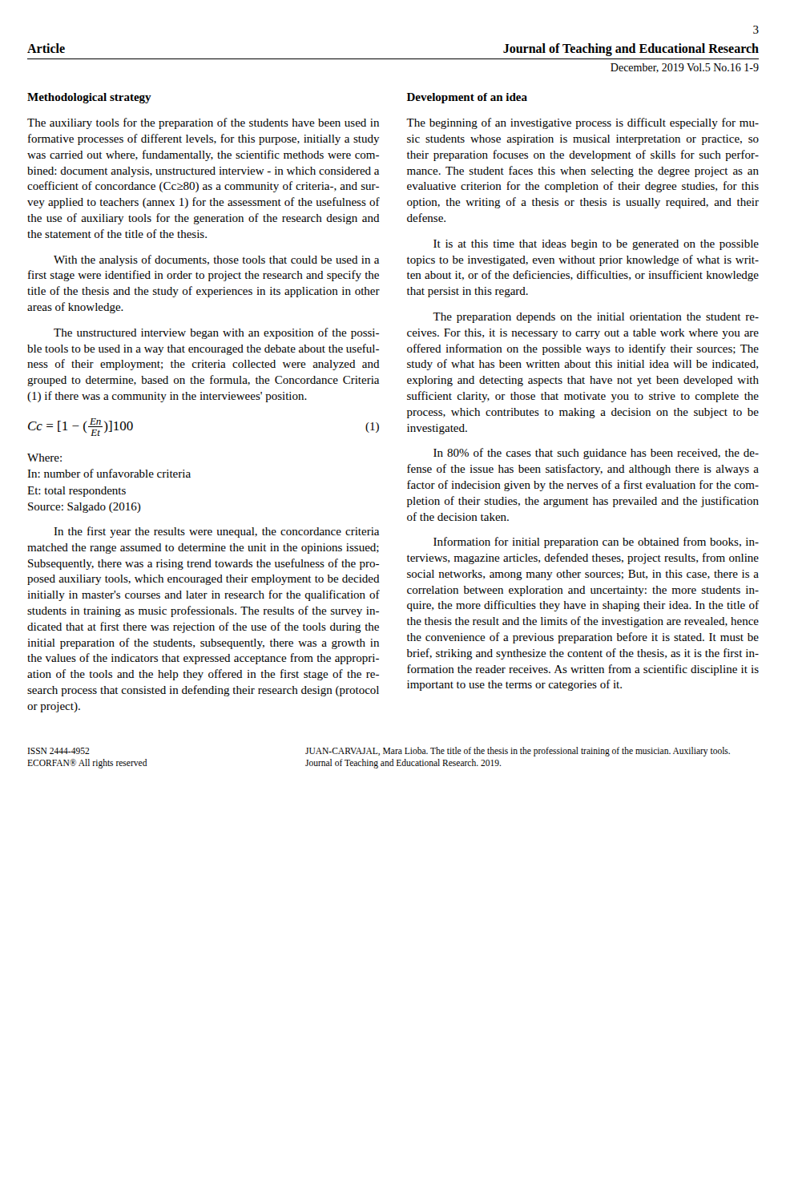3
Article
Journal of Teaching and Educational Research
December, 2019 Vol.5 No.16 1-9
Methodological strategy
The auxiliary tools for the preparation of the students have been used in formative processes of different levels, for this purpose, initially a study was carried out where, fundamentally, the scientific methods were combined: document analysis, unstructured interview - in which considered a coefficient of concordance (Cc≥80) as a community of criteria-, and survey applied to teachers (annex 1) for the assessment of the usefulness of the use of auxiliary tools for the generation of the research design and the statement of the title of the thesis.
With the analysis of documents, those tools that could be used in a first stage were identified in order to project the research and specify the title of the thesis and the study of experiences in its application in other areas of knowledge.
The unstructured interview began with an exposition of the possible tools to be used in a way that encouraged the debate about the usefulness of their employment; the criteria collected were analyzed and grouped to determine, based on the formula, the Concordance Criteria (1) if there was a community in the interviewees' position.
Cc = [1 − (En Et)]100 (1)
Where:
In: number of unfavorable criteria
Et: total respondents
Source: Salgado (2016)
In the first year the results were unequal, the concordance criteria matched the range assumed to determine the unit in the opinions issued; Subsequently, there was a rising trend towards the usefulness of the proposed auxiliary tools, which encouraged their employment to be decided initially in master's courses and later in research for the qualification of students in training as music professionals. The results of the survey indicated that at first there was rejection of the use of the tools during the initial preparation of the students, subsequently, there was a growth in the values of the indicators that expressed acceptance from the appropriation of the tools and the help they offered in the first stage of the research process that consisted in defending their research design (protocol or project).
Development of an idea
The beginning of an investigative process is difficult especially for music students whose aspiration is musical interpretation or practice, so their preparation focuses on the development of skills for such performance. The student faces this when selecting the degree project as an evaluative criterion for the completion of their degree studies, for this option, the writing of a thesis or thesis is usually required, and their defense.
It is at this time that ideas begin to be generated on the possible topics to be investigated, even without prior knowledge of what is written about it, or of the deficiencies, difficulties, or insufficient knowledge that persist in this regard.
The preparation depends on the initial orientation the student receives. For this, it is necessary to carry out a table work where you are offered information on the possible ways to identify their sources; The study of what has been written about this initial idea will be indicated, exploring and detecting aspects that have not yet been developed with sufficient clarity, or those that motivate you to strive to complete the process, which contributes to making a decision on the subject to be investigated.
In 80% of the cases that such guidance has been received, the defense of the issue has been satisfactory, and although there is always a factor of indecision given by the nerves of a first evaluation for the completion of their studies, the argument has prevailed and the justification of the decision taken.
Information for initial preparation can be obtained from books, interviews, magazine articles, defended theses, project results, from online social networks, among many other sources; But, in this case, there is a correlation between exploration and uncertainty: the more students inquire, the more difficulties they have in shaping their idea. In the title of the thesis the result and the limits of the investigation are revealed, hence the convenience of a previous preparation before it is stated. It must be brief, striking and synthesize the content of the thesis, as it is the first information the reader receives. As written from a scientific discipline it is important to use the terms or categories of it.
ISSN 2444-4952
ECORFAN® All rights reserved
JUAN-CARVAJAL, Mara Lioba. The title of the thesis in the professional training of the musician. Auxiliary tools. Journal of Teaching and Educational Research. 2019.